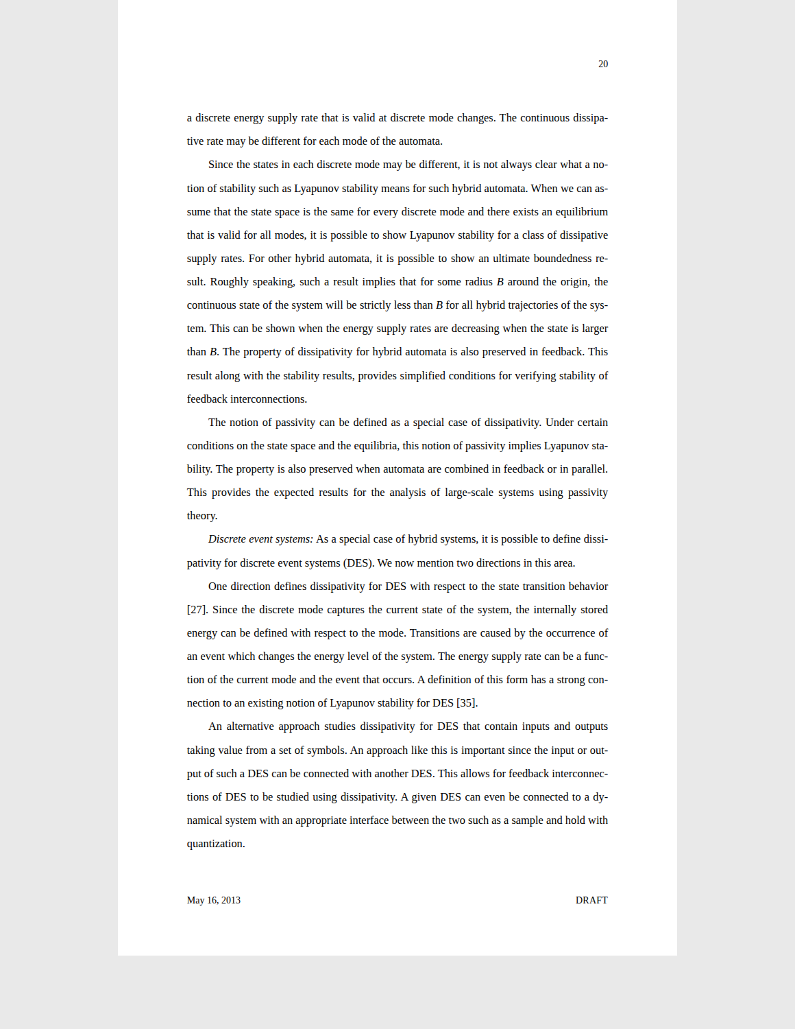20
a discrete energy supply rate that is valid at discrete mode changes. The continuous dissipative rate may be different for each mode of the automata.
Since the states in each discrete mode may be different, it is not always clear what a notion of stability such as Lyapunov stability means for such hybrid automata. When we can assume that the state space is the same for every discrete mode and there exists an equilibrium that is valid for all modes, it is possible to show Lyapunov stability for a class of dissipative supply rates. For other hybrid automata, it is possible to show an ultimate boundedness result. Roughly speaking, such a result implies that for some radius B around the origin, the continuous state of the system will be strictly less than B for all hybrid trajectories of the system. This can be shown when the energy supply rates are decreasing when the state is larger than B. The property of dissipativity for hybrid automata is also preserved in feedback. This result along with the stability results, provides simplified conditions for verifying stability of feedback interconnections.
The notion of passivity can be defined as a special case of dissipativity. Under certain conditions on the state space and the equilibria, this notion of passivity implies Lyapunov stability. The property is also preserved when automata are combined in feedback or in parallel. This provides the expected results for the analysis of large-scale systems using passivity theory.
Discrete event systems: As a special case of hybrid systems, it is possible to define dissipativity for discrete event systems (DES). We now mention two directions in this area.
One direction defines dissipativity for DES with respect to the state transition behavior [27]. Since the discrete mode captures the current state of the system, the internally stored energy can be defined with respect to the mode. Transitions are caused by the occurrence of an event which changes the energy level of the system. The energy supply rate can be a function of the current mode and the event that occurs. A definition of this form has a strong connection to an existing notion of Lyapunov stability for DES [35].
An alternative approach studies dissipativity for DES that contain inputs and outputs taking value from a set of symbols. An approach like this is important since the input or output of such a DES can be connected with another DES. This allows for feedback interconnections of DES to be studied using dissipativity. A given DES can even be connected to a dynamical system with an appropriate interface between the two such as a sample and hold with quantization.
May 16, 2013
DRAFT